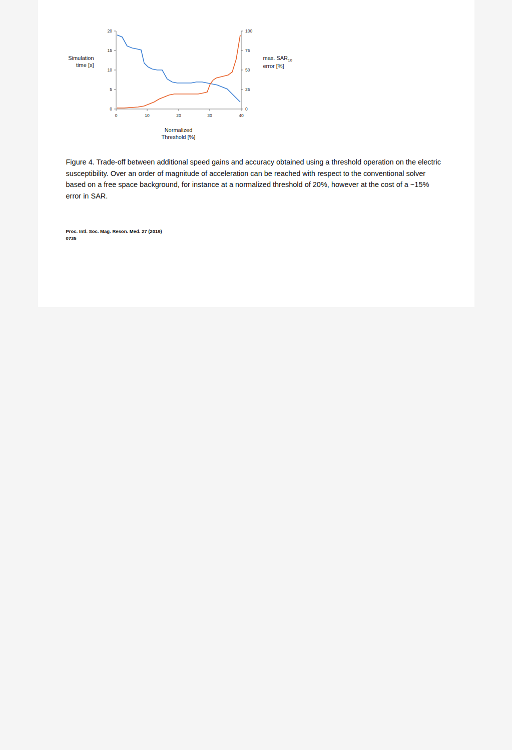Simulation
time [s] max. SAR10
error [%] 0 5 10 15 20 0 25 50 75 100 0 10 20 30 40
Normalized
Threshold [%]
Figure 4. Trade-off between additional speed gains and accuracy obtained using a threshold operation on the electric susceptibility. Over an order of magnitude of acceleration can be reached with respect to the conventional solver based on a free space background, for instance at a normalized threshold of 20%, however at the cost of a ~15% error in SAR.
Proc. Intl. Soc. Mag. Reson. Med. 27 (2019)
0735